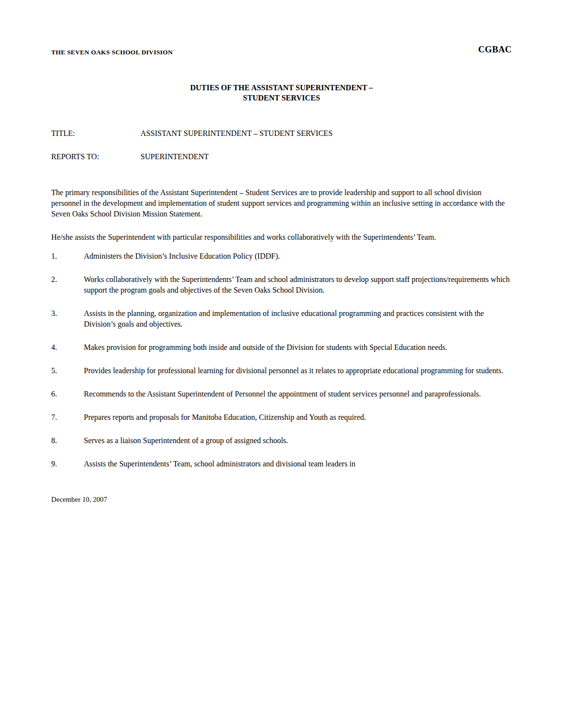THE SEVEN OAKS SCHOOL DIVISION CGBAC
DUTIES OF THE ASSISTANT SUPERINTENDENT –
STUDENT SERVICES
TITLE: ASSISTANT SUPERINTENDENT – STUDENT SERVICES
REPORTS TO: SUPERINTENDENT
The primary responsibilities of the Assistant Superintendent – Student Services are to provide leadership and support to all school division personnel in the development and implementation of student support services and programming within an inclusive setting in accordance with the Seven Oaks School Division Mission Statement.
He/she assists the Superintendent with particular responsibilities and works collaboratively with the Superintendents’ Team.
Administers the Division’s Inclusive Education Policy (IDDF).
Works collaboratively with the Superintendents’ Team and school administrators to develop support staff projections/requirements which support the program goals and objectives of the Seven Oaks School Division.
Assists in the planning, organization and implementation of inclusive educational programming and practices consistent with the Division’s goals and objectives.
Makes provision for programming both inside and outside of the Division for students with Special Education needs.
Provides leadership for professional learning for divisional personnel as it relates to appropriate educational programming for students.
Recommends to the Assistant Superintendent of Personnel the appointment of student services personnel and paraprofessionals.
Prepares reports and proposals for Manitoba Education, Citizenship and Youth as required.
Serves as a liaison Superintendent of a group of assigned schools.
Assists the Superintendents’ Team, school administrators and divisional team leaders in
December 10, 2007